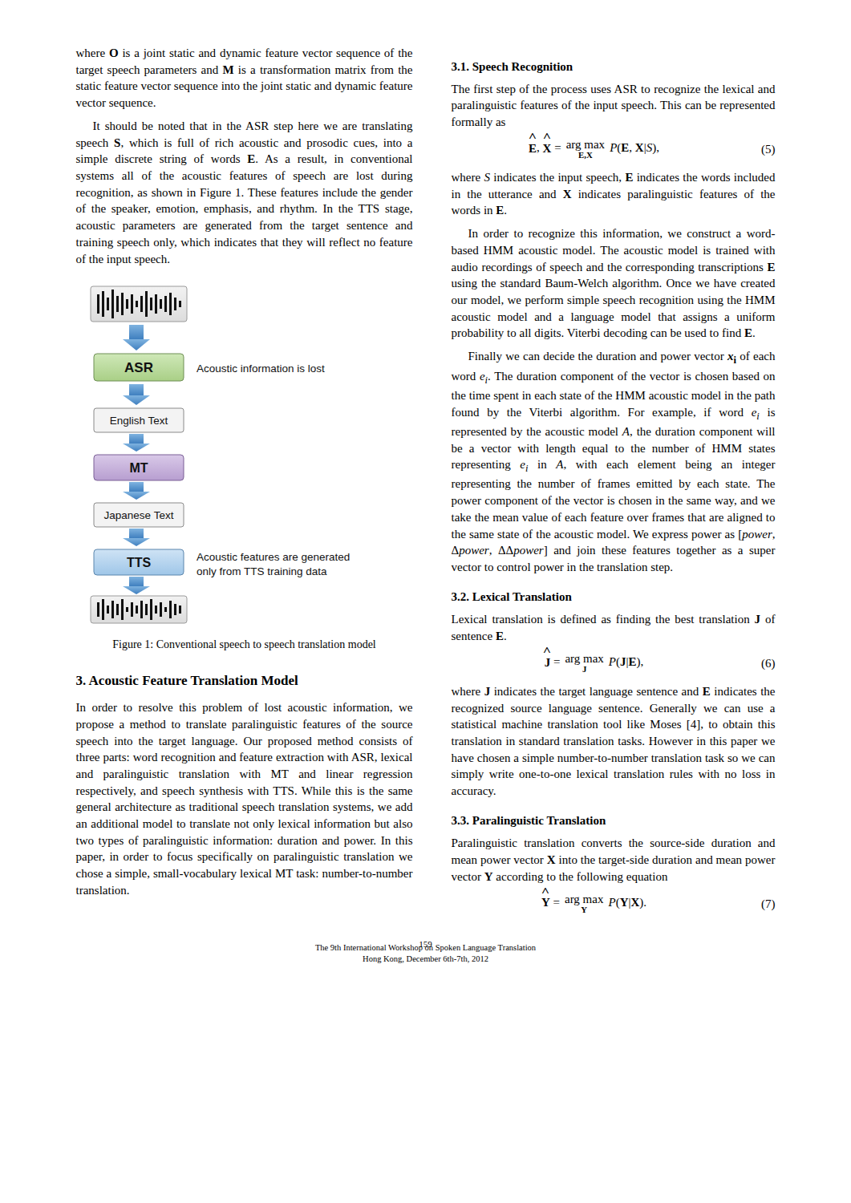where O is a joint static and dynamic feature vector sequence of the target speech parameters and M is a transformation matrix from the static feature vector sequence into the joint static and dynamic feature vector sequence.
It should be noted that in the ASR step here we are translating speech S, which is full of rich acoustic and prosodic cues, into a simple discrete string of words E. As a result, in conventional systems all of the acoustic features of speech are lost during recognition, as shown in Figure 1. These features include the gender of the speaker, emotion, emphasis, and rhythm. In the TTS stage, acoustic parameters are generated from the target sentence and training speech only, which indicates that they will reflect no feature of the input speech.
ASR Acoustic information is lost English Text MT Japanese Text TTS Acoustic features are generated only from TTS training data
Figure 1: Conventional speech to speech translation model
3. Acoustic Feature Translation Model
In order to resolve this problem of lost acoustic information, we propose a method to translate paralinguistic features of the source speech into the target language. Our proposed method consists of three parts: word recognition and feature extraction with ASR, lexical and paralinguistic translation with MT and linear regression respectively, and speech synthesis with TTS. While this is the same general architecture as traditional speech translation systems, we add an additional model to translate not only lexical information but also two types of paralinguistic information: duration and power. In this paper, in order to focus specifically on paralinguistic translation we chose a simple, small-vocabulary lexical MT task: number-to-number translation.
3.1. Speech Recognition
The first step of the process uses ASR to recognize the lexical and paralinguistic features of the input speech. This can be represented formally as
E, X = arg max E,X P(E, X|S),
(5)
where S indicates the input speech, E indicates the words included in the utterance and X indicates paralinguistic features of the words in E.
In order to recognize this information, we construct a word-based HMM acoustic model. The acoustic model is trained with audio recordings of speech and the corresponding transcriptions E using the standard Baum-Welch algorithm. Once we have created our model, we perform simple speech recognition using the HMM acoustic model and a language model that assigns a uniform probability to all digits. Viterbi decoding can be used to find E.
Finally we can decide the duration and power vector xi of each word ei. The duration component of the vector is chosen based on the time spent in each state of the HMM acoustic model in the path found by the Viterbi algorithm. For example, if word ei is represented by the acoustic model A, the duration component will be a vector with length equal to the number of HMM states representing ei in A, with each element being an integer representing the number of frames emitted by each state. The power component of the vector is chosen in the same way, and we take the mean value of each feature over frames that are aligned to the same state of the acoustic model. We express power as [power, Δpower, ΔΔpower] and join these features together as a super vector to control power in the translation step.
3.2. Lexical Translation
Lexical translation is defined as finding the best translation J of sentence E.
J = arg max J P(J|E),
(6)
where J indicates the target language sentence and E indicates the recognized source language sentence. Generally we can use a statistical machine translation tool like Moses [4], to obtain this translation in standard translation tasks. However in this paper we have chosen a simple number-to-number translation task so we can simply write one-to-one lexical translation rules with no loss in accuracy.
3.3. Paralinguistic Translation
Paralinguistic translation converts the source-side duration and mean power vector X into the target-side duration and mean power vector Y according to the following equation
Y = arg max Y P(Y|X).
(7)
159
The 9th International Workshop on Spoken Language Translation
Hong Kong, December 6th-7th, 2012